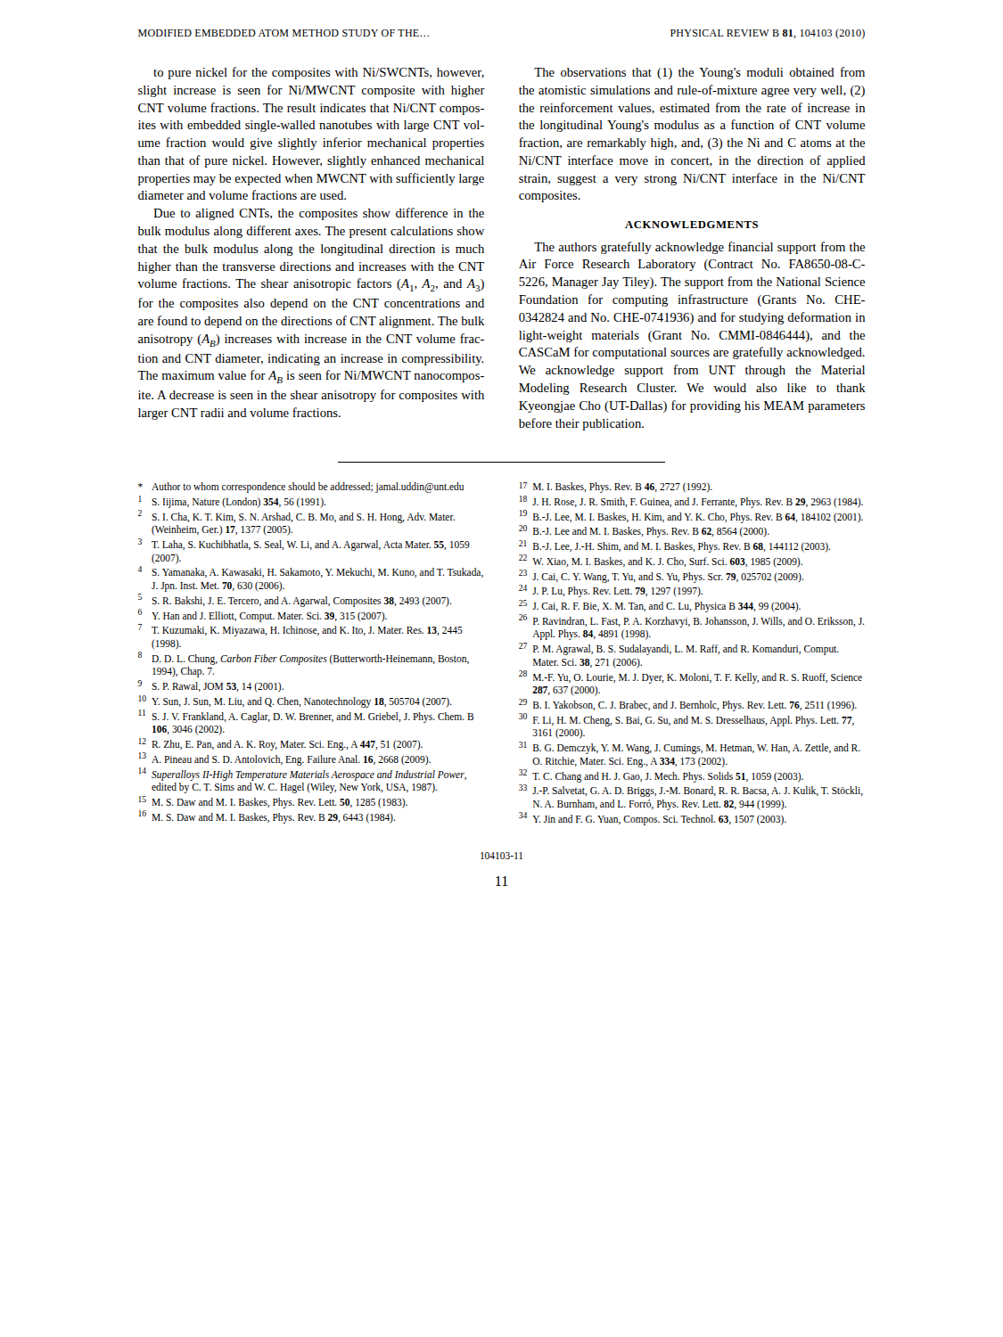Modified embedded atom method study of the… PHYSICAL REVIEW B 81, 104103 (2010)
to pure nickel for the composites with Ni/SWCNTs, however, slight increase is seen for Ni/MWCNT composite with higher CNT volume fractions. The result indicates that Ni/CNT composites with embedded single-walled nanotubes with large CNT volume fraction would give slightly inferior mechanical properties than that of pure nickel. However, slightly enhanced mechanical properties may be expected when MWCNT with sufficiently large diameter and volume fractions are used.
Due to aligned CNTs, the composites show difference in the bulk modulus along different axes. The present calculations show that the bulk modulus along the longitudinal direction is much higher than the transverse directions and increases with the CNT volume fractions. The shear anisotropic factors (A1, A2, and A3) for the composites also depend on the CNT concentrations and are found to depend on the directions of CNT alignment. The bulk anisotropy (AB) increases with increase in the CNT volume fraction and CNT diameter, indicating an increase in compressibility. The maximum value for AB is seen for Ni/MWCNT nanocomposite. A decrease is seen in the shear anisotropy for composites with larger CNT radii and volume fractions.
The observations that (1) the Young's moduli obtained from the atomistic simulations and rule-of-mixture agree very well, (2) the reinforcement values, estimated from the rate of increase in the longitudinal Young's modulus as a function of CNT volume fraction, are remarkably high, and, (3) the Ni and C atoms at the Ni/CNT interface move in concert, in the direction of applied strain, suggest a very strong Ni/CNT interface in the Ni/CNT composites.
Acknowledgments
The authors gratefully acknowledge financial support from the Air Force Research Laboratory (Contract No. FA8650-08-C-5226, Manager Jay Tiley). The support from the National Science Foundation for computing infrastructure (Grants No. CHE-0342824 and No. CHE-0741936) and for studying deformation in light-weight materials (Grant No. CMMI-0846444), and the CASCaM for computational sources are gratefully acknowledged. We acknowledge support from UNT through the Material Modeling Research Cluster. We would also like to thank Kyeongjae Cho (UT-Dallas) for providing his MEAM parameters before their publication.
*Author to whom correspondence should be addressed; jamal.uddin@unt.edu
1 S. Iijima, Nature (London) 354, 56 (1991).
2 S. I. Cha, K. T. Kim, S. N. Arshad, C. B. Mo, and S. H. Hong, Adv. Mater. (Weinheim, Ger.) 17, 1377 (2005).
3 T. Laha, S. Kuchibhatla, S. Seal, W. Li, and A. Agarwal, Acta Mater. 55, 1059 (2007).
4 S. Yamanaka, A. Kawasaki, H. Sakamoto, Y. Mekuchi, M. Kuno, and T. Tsukada, J. Jpn. Inst. Met. 70, 630 (2006).
5 S. R. Bakshi, J. E. Tercero, and A. Agarwal, Composites 38, 2493 (2007).
6 Y. Han and J. Elliott, Comput. Mater. Sci. 39, 315 (2007).
7 T. Kuzumaki, K. Miyazawa, H. Ichinose, and K. Ito, J. Mater. Res. 13, 2445 (1998).
8 D. D. L. Chung, Carbon Fiber Composites (Butterworth-Heinemann, Boston, 1994), Chap. 7.
9 S. P. Rawal, JOM 53, 14 (2001).
10 Y. Sun, J. Sun, M. Liu, and Q. Chen, Nanotechnology 18, 505704 (2007).
11 S. J. V. Frankland, A. Caglar, D. W. Brenner, and M. Griebel, J. Phys. Chem. B 106, 3046 (2002).
12 R. Zhu, E. Pan, and A. K. Roy, Mater. Sci. Eng., A 447, 51 (2007).
13 A. Pineau and S. D. Antolovich, Eng. Failure Anal. 16, 2668 (2009).
14 Superalloys II-High Temperature Materials Aerospace and Industrial Power, edited by C. T. Sims and W. C. Hagel (Wiley, New York, USA, 1987).
15 M. S. Daw and M. I. Baskes, Phys. Rev. Lett. 50, 1285 (1983).
16 M. S. Daw and M. I. Baskes, Phys. Rev. B 29, 6443 (1984).
17 M. I. Baskes, Phys. Rev. B 46, 2727 (1992).
18 J. H. Rose, J. R. Smith, F. Guinea, and J. Ferrante, Phys. Rev. B 29, 2963 (1984).
19 B.-J. Lee, M. I. Baskes, H. Kim, and Y. K. Cho, Phys. Rev. B 64, 184102 (2001).
20 B.-J. Lee and M. I. Baskes, Phys. Rev. B 62, 8564 (2000).
21 B.-J. Lee, J.-H. Shim, and M. I. Baskes, Phys. Rev. B 68, 144112 (2003).
22 W. Xiao, M. I. Baskes, and K. J. Cho, Surf. Sci. 603, 1985 (2009).
23 J. Cai, C. Y. Wang, T. Yu, and S. Yu, Phys. Scr. 79, 025702 (2009).
24 J. P. Lu, Phys. Rev. Lett. 79, 1297 (1997).
25 J. Cai, R. F. Bie, X. M. Tan, and C. Lu, Physica B 344, 99 (2004).
26 P. Ravindran, L. Fast, P. A. Korzhavyi, B. Johansson, J. Wills, and O. Eriksson, J. Appl. Phys. 84, 4891 (1998).
27 P. M. Agrawal, B. S. Sudalayandi, L. M. Raff, and R. Komanduri, Comput. Mater. Sci. 38, 271 (2006).
28 M.-F. Yu, O. Lourie, M. J. Dyer, K. Moloni, T. F. Kelly, and R. S. Ruoff, Science 287, 637 (2000).
29 B. I. Yakobson, C. J. Brabec, and J. Bernholc, Phys. Rev. Lett. 76, 2511 (1996).
30 F. Li, H. M. Cheng, S. Bai, G. Su, and M. S. Dresselhaus, Appl. Phys. Lett. 77, 3161 (2000).
31 B. G. Demczyk, Y. M. Wang, J. Cumings, M. Hetman, W. Han, A. Zettle, and R. O. Ritchie, Mater. Sci. Eng., A 334, 173 (2002).
32 T. C. Chang and H. J. Gao, J. Mech. Phys. Solids 51, 1059 (2003).
33 J.-P. Salvetat, G. A. D. Briggs, J.-M. Bonard, R. R. Bacsa, A. J. Kulik, T. Stöckli, N. A. Burnham, and L. Forró, Phys. Rev. Lett. 82, 944 (1999).
34 Y. Jin and F. G. Yuan, Compos. Sci. Technol. 63, 1507 (2003).
104103-11
11